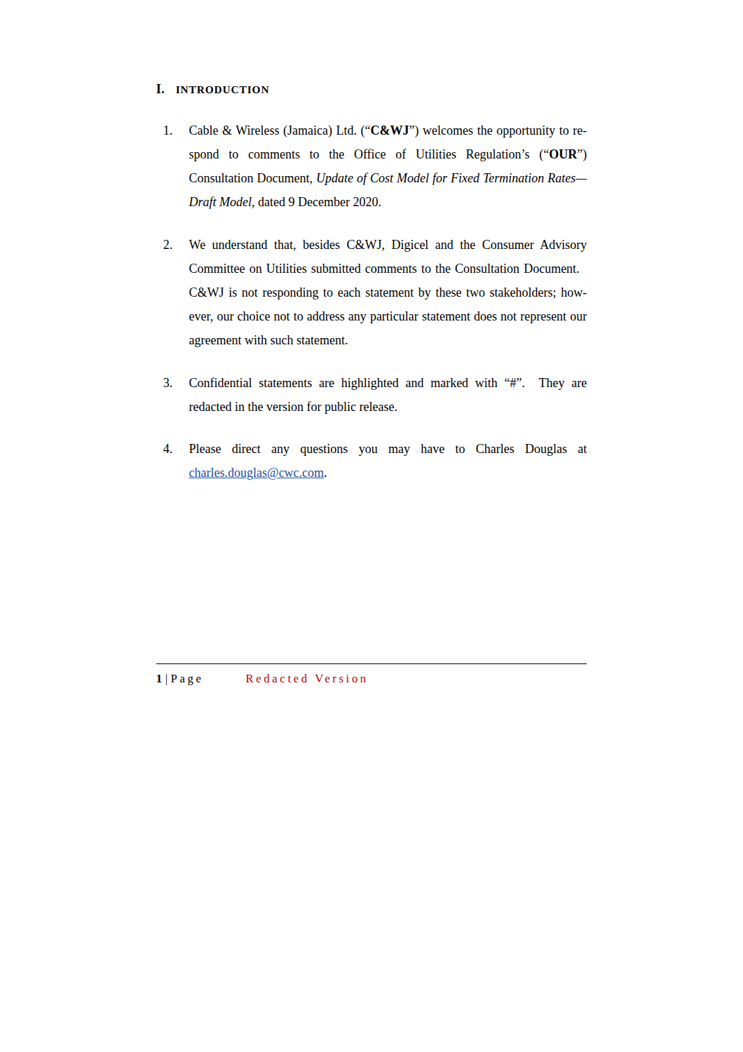I. Introduction
1. Cable & Wireless (Jamaica) Ltd. (“C&WJ”) welcomes the opportunity to respond to comments to the Office of Utilities Regulation’s (“OUR”) Consultation Document, Update of Cost Model for Fixed Termination Rates—Draft Model, dated 9 December 2020.
2. We understand that, besides C&WJ, Digicel and the Consumer Advisory Committee on Utilities submitted comments to the Consultation Document. C&WJ is not responding to each statement by these two stakeholders; however, our choice not to address any particular statement does not represent our agreement with such statement.
3. Confidential statements are highlighted and marked with “#”. They are redacted in the version for public release.
4. Please direct any questions you may have to Charles Douglas at charles.douglas@cwc.com.
1|Page Redacted Version